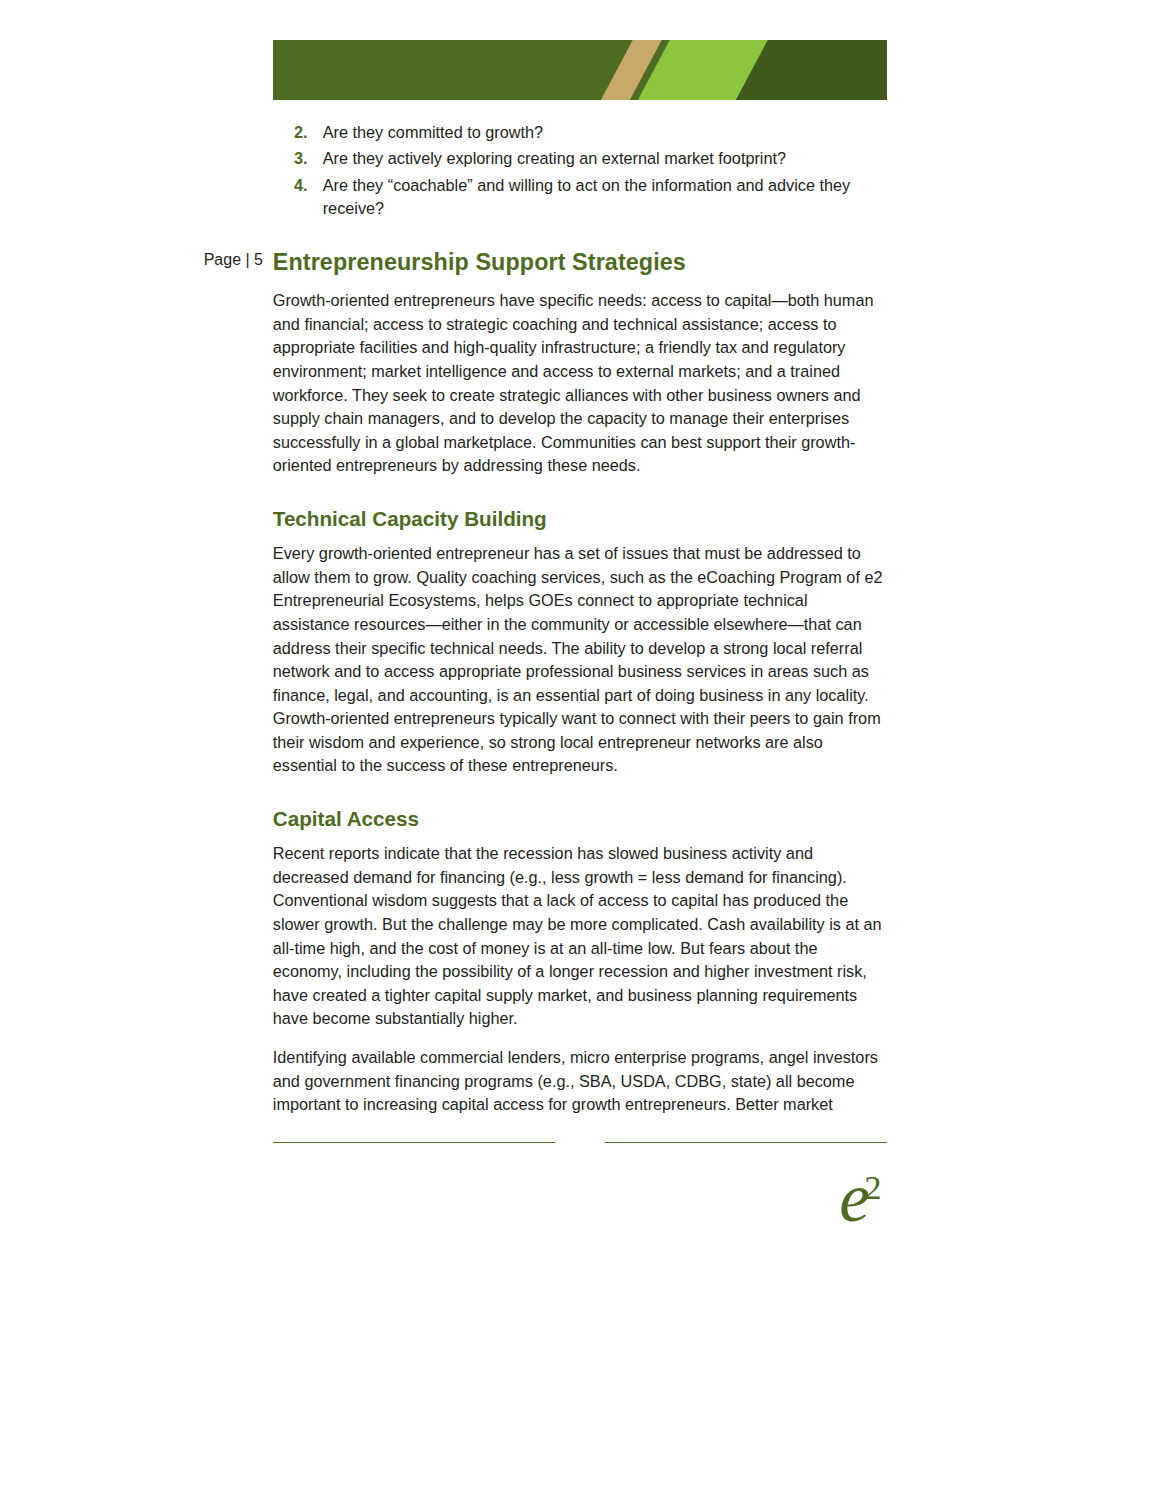2. Are they committed to growth?
3. Are they actively exploring creating an external market footprint?
4. Are they “coachable” and willing to act on the information and advice they receive?
Page | 5
Entrepreneurship Support Strategies
Growth-oriented entrepreneurs have specific needs: access to capital—both human and financial; access to strategic coaching and technical assistance; access to appropriate facilities and high-quality infrastructure; a friendly tax and regulatory environment; market intelligence and access to external markets; and a trained workforce. They seek to create strategic alliances with other business owners and supply chain managers, and to develop the capacity to manage their enterprises successfully in a global marketplace. Communities can best support their growth-oriented entrepreneurs by addressing these needs.
Technical Capacity Building
Every growth-oriented entrepreneur has a set of issues that must be addressed to allow them to grow. Quality coaching services, such as the eCoaching Program of e2 Entrepreneurial Ecosystems, helps GOEs connect to appropriate technical assistance resources—either in the community or accessible elsewhere—that can address their specific technical needs. The ability to develop a strong local referral network and to access appropriate professional business services in areas such as finance, legal, and accounting, is an essential part of doing business in any locality. Growth-oriented entrepreneurs typically want to connect with their peers to gain from their wisdom and experience, so strong local entrepreneur networks are also essential to the success of these entrepreneurs.
Capital Access
Recent reports indicate that the recession has slowed business activity and decreased demand for financing (e.g., less growth = less demand for financing). Conventional wisdom suggests that a lack of access to capital has produced the slower growth. But the challenge may be more complicated. Cash availability is at an all-time high, and the cost of money is at an all-time low. But fears about the economy, including the possibility of a longer recession and higher investment risk, have created a tighter capital supply market, and business planning requirements have become substantially higher.
Identifying available commercial lenders, micro enterprise programs, angel investors and government financing programs (e.g., SBA, USDA, CDBG, state) all become important to increasing capital access for growth entrepreneurs. Better market
e 2